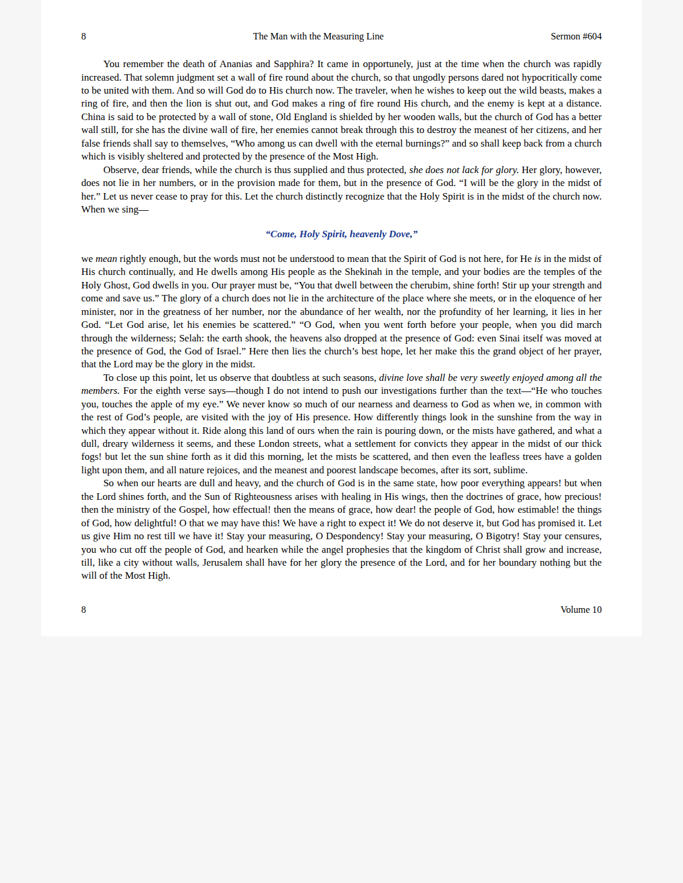8 The Man with the Measuring Line Sermon #604
You remember the death of Ananias and Sapphira? It came in opportunely, just at the time when the church was rapidly increased. That solemn judgment set a wall of fire round about the church, so that ungodly persons dared not hypocritically come to be united with them. And so will God do to His church now. The traveler, when he wishes to keep out the wild beasts, makes a ring of fire, and then the lion is shut out, and God makes a ring of fire round His church, and the enemy is kept at a distance. China is said to be protected by a wall of stone, Old England is shielded by her wooden walls, but the church of God has a better wall still, for she has the divine wall of fire, her enemies cannot break through this to destroy the meanest of her citizens, and her false friends shall say to themselves, “Who among us can dwell with the eternal burnings?” and so shall keep back from a church which is visibly sheltered and protected by the presence of the Most High.
Observe, dear friends, while the church is thus supplied and thus protected, she does not lack for glory. Her glory, however, does not lie in her numbers, or in the provision made for them, but in the presence of God. “I will be the glory in the midst of her.” Let us never cease to pray for this. Let the church distinctly recognize that the Holy Spirit is in the midst of the church now. When we sing—
“Come, Holy Spirit, heavenly Dove,”
we mean rightly enough, but the words must not be understood to mean that the Spirit of God is not here, for He is in the midst of His church continually, and He dwells among His people as the Shekinah in the temple, and your bodies are the temples of the Holy Ghost, God dwells in you. Our prayer must be, “You that dwell between the cherubim, shine forth! Stir up your strength and come and save us.” The glory of a church does not lie in the architecture of the place where she meets, or in the eloquence of her minister, nor in the greatness of her number, nor the abundance of her wealth, nor the profundity of her learning, it lies in her God. “Let God arise, let his enemies be scattered.” “O God, when you went forth before your people, when you did march through the wilderness; Selah: the earth shook, the heavens also dropped at the presence of God: even Sinai itself was moved at the presence of God, the God of Israel.” Here then lies the church’s best hope, let her make this the grand object of her prayer, that the Lord may be the glory in the midst.
To close up this point, let us observe that doubtless at such seasons, divine love shall be very sweetly enjoyed among all the members. For the eighth verse says—though I do not intend to push our investigations further than the text—“He who touches you, touches the apple of my eye.” We never know so much of our nearness and dearness to God as when we, in common with the rest of God’s people, are visited with the joy of His presence. How differently things look in the sunshine from the way in which they appear without it. Ride along this land of ours when the rain is pouring down, or the mists have gathered, and what a dull, dreary wilderness it seems, and these London streets, what a settlement for convicts they appear in the midst of our thick fogs! but let the sun shine forth as it did this morning, let the mists be scattered, and then even the leafless trees have a golden light upon them, and all nature rejoices, and the meanest and poorest landscape becomes, after its sort, sublime.
So when our hearts are dull and heavy, and the church of God is in the same state, how poor everything appears! but when the Lord shines forth, and the Sun of Righteousness arises with healing in His wings, then the doctrines of grace, how precious! then the ministry of the Gospel, how effectual! then the means of grace, how dear! the people of God, how estimable! the things of God, how delightful! O that we may have this! We have a right to expect it! We do not deserve it, but God has promised it. Let us give Him no rest till we have it! Stay your measuring, O Despondency! Stay your measuring, O Bigotry! Stay your censures, you who cut off the people of God, and hearken while the angel prophesies that the kingdom of Christ shall grow and increase, till, like a city without walls, Jerusalem shall have for her glory the presence of the Lord, and for her boundary nothing but the will of the Most High.
8 Volume 10